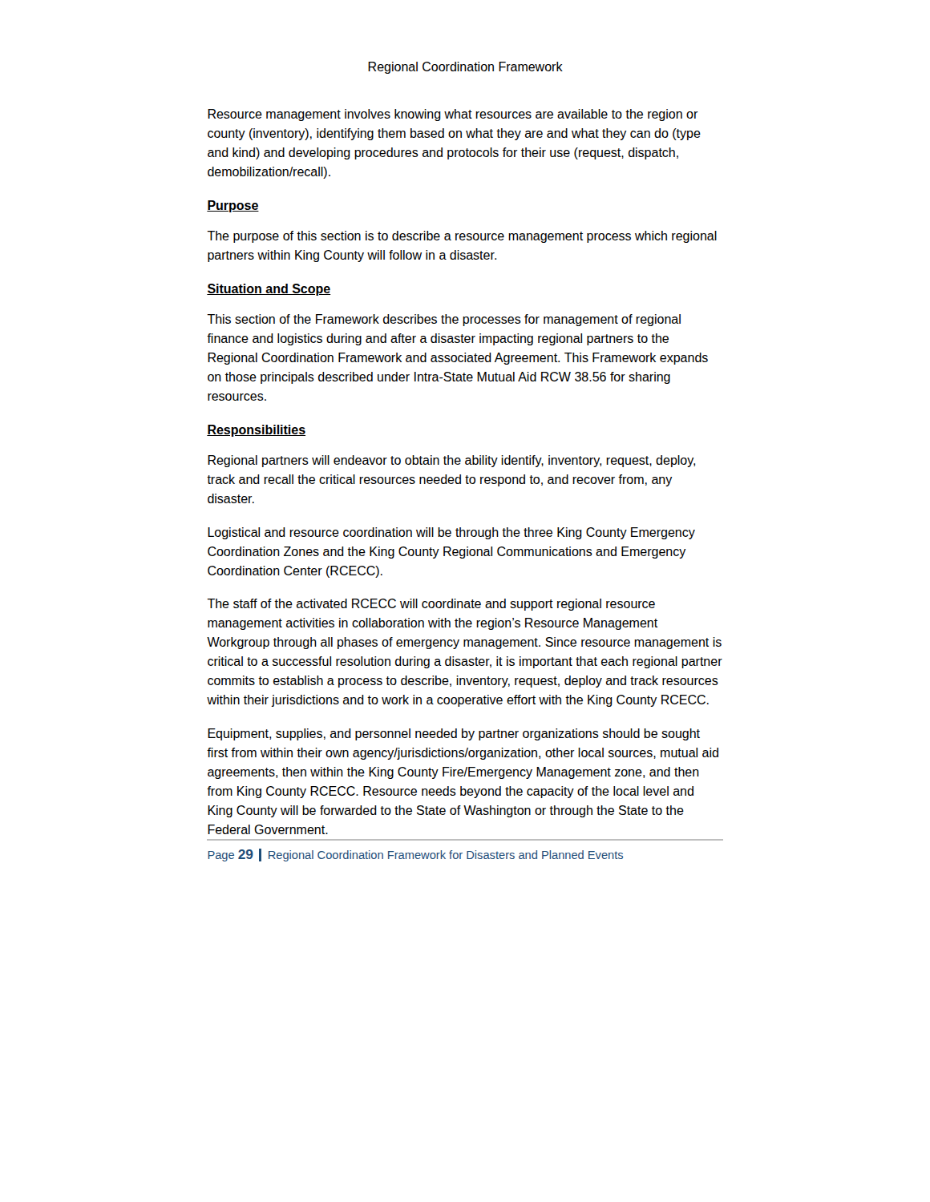Regional Coordination Framework
Resource management involves knowing what resources are available to the region or county (inventory), identifying them based on what they are and what they can do (type and kind) and developing procedures and protocols for their use (request, dispatch, demobilization/recall).
Purpose
The purpose of this section is to describe a resource management process which regional partners within King County will follow in a disaster.
Situation and Scope
This section of the Framework describes the processes for management of regional finance and logistics during and after a disaster impacting regional partners to the Regional Coordination Framework and associated Agreement. This Framework expands on those principals described under Intra-State Mutual Aid RCW 38.56 for sharing resources.
Responsibilities
Regional partners will endeavor to obtain the ability identify, inventory, request, deploy, track and recall the critical resources needed to respond to, and recover from, any disaster.
Logistical and resource coordination will be through the three King County Emergency Coordination Zones and the King County Regional Communications and Emergency Coordination Center (RCECC).
The staff of the activated RCECC will coordinate and support regional resource management activities in collaboration with the region’s Resource Management Workgroup through all phases of emergency management. Since resource management is critical to a successful resolution during a disaster, it is important that each regional partner commits to establish a process to describe, inventory, request, deploy and track resources within their jurisdictions and to work in a cooperative effort with the King County RCECC.
Equipment, supplies, and personnel needed by partner organizations should be sought first from within their own agency/jurisdictions/organization, other local sources, mutual aid agreements, then within the King County Fire/Emergency Management zone, and then from King County RCECC. Resource needs beyond the capacity of the local level and King County will be forwarded to the State of Washington or through the State to the Federal Government.
Page 29 Regional Coordination Framework for Disasters and Planned Events